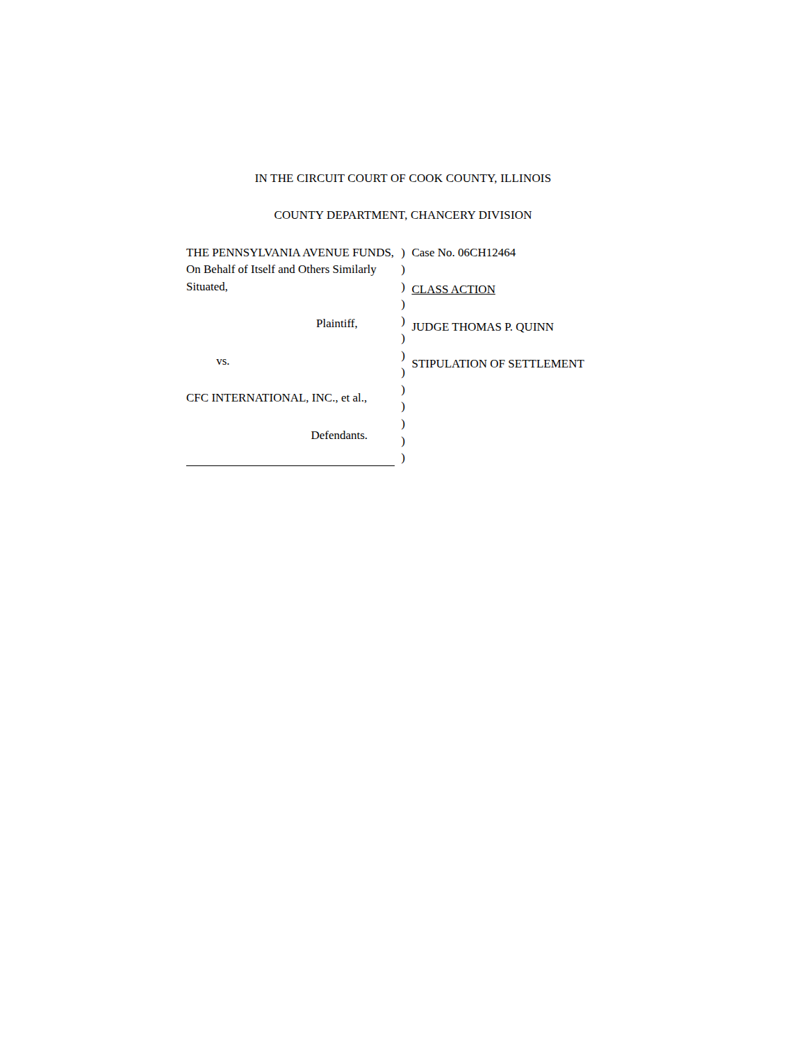IN THE CIRCUIT COURT OF COOK COUNTY, ILLINOIS
COUNTY DEPARTMENT, CHANCERY DIVISION
| THE PENNSYLVANIA AVENUE FUNDS, On Behalf of Itself and Others Similarly Situated, Plaintiff, vs. CFC INTERNATIONAL, INC., et al., Defendants. | ) ) ) ) ) ) ) ) ) ) ) ) ) | Case No. 06CH12464 CLASS ACTION JUDGE THOMAS P. QUINN STIPULATION OF SETTLEMENT |